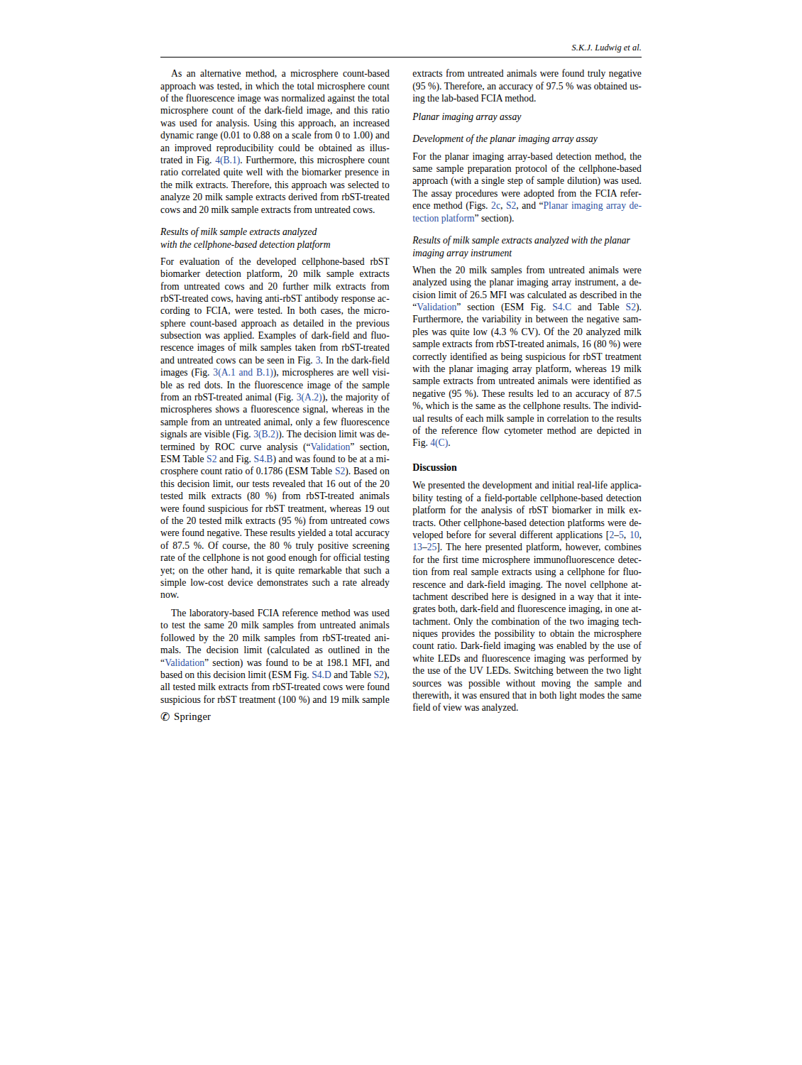S.K.J. Ludwig et al.
As an alternative method, a microsphere count-based approach was tested, in which the total microsphere count of the fluorescence image was normalized against the total microsphere count of the dark-field image, and this ratio was used for analysis. Using this approach, an increased dynamic range (0.01 to 0.88 on a scale from 0 to 1.00) and an improved reproducibility could be obtained as illustrated in Fig. 4(B.1). Furthermore, this microsphere count ratio correlated quite well with the biomarker presence in the milk extracts. Therefore, this approach was selected to analyze 20 milk sample extracts derived from rbST-treated cows and 20 milk sample extracts from untreated cows.
Results of milk sample extracts analyzed
with the cellphone-based detection platform
For evaluation of the developed cellphone-based rbST biomarker detection platform, 20 milk sample extracts from untreated cows and 20 further milk extracts from rbST-treated cows, having anti-rbST antibody response according to FCIA, were tested. In both cases, the microsphere count-based approach as detailed in the previous subsection was applied. Examples of dark-field and fluorescence images of milk samples taken from rbST-treated and untreated cows can be seen in Fig. 3. In the dark-field images (Fig. 3(A.1 and B.1)), microspheres are well visible as red dots. In the fluorescence image of the sample from an rbST-treated animal (Fig. 3(A.2)), the majority of microspheres shows a fluorescence signal, whereas in the sample from an untreated animal, only a few fluorescence signals are visible (Fig. 3(B.2)). The decision limit was determined by ROC curve analysis (“Validation” section, ESM Table S2 and Fig. S4.B) and was found to be at a microsphere count ratio of 0.1786 (ESM Table S2). Based on this decision limit, our tests revealed that 16 out of the 20 tested milk extracts (80 %) from rbST-treated animals were found suspicious for rbST treatment, whereas 19 out of the 20 tested milk extracts (95 %) from untreated cows were found negative. These results yielded a total accuracy of 87.5 %. Of course, the 80 % truly positive screening rate of the cellphone is not good enough for official testing yet; on the other hand, it is quite remarkable that such a simple low-cost device demonstrates such a rate already now.
The laboratory-based FCIA reference method was used to test the same 20 milk samples from untreated animals followed by the 20 milk samples from rbST-treated animals. The decision limit (calculated as outlined in the “Validation” section) was found to be at 198.1 MFI, and based on this decision limit (ESM Fig. S4.D and Table S2), all tested milk extracts from rbST-treated cows were found suspicious for rbST treatment (100 %) and 19 milk sample extracts from untreated animals were found truly negative (95 %). Therefore, an accuracy of 97.5 % was obtained using the lab-based FCIA method.
Planar imaging array assay
Development of the planar imaging array assay
For the planar imaging array-based detection method, the same sample preparation protocol of the cellphone-based approach (with a single step of sample dilution) was used. The assay procedures were adopted from the FCIA reference method (Figs. 2c, S2, and “Planar imaging array detection platform” section).
Results of milk sample extracts analyzed with the planar
imaging array instrument
When the 20 milk samples from untreated animals were analyzed using the planar imaging array instrument, a decision limit of 26.5 MFI was calculated as described in the “Validation” section (ESM Fig. S4.C and Table S2). Furthermore, the variability in between the negative samples was quite low (4.3 % CV). Of the 20 analyzed milk sample extracts from rbST-treated animals, 16 (80 %) were correctly identified as being suspicious for rbST treatment with the planar imaging array platform, whereas 19 milk sample extracts from untreated animals were identified as negative (95 %). These results led to an accuracy of 87.5 %, which is the same as the cellphone results. The individual results of each milk sample in correlation to the results of the reference flow cytometer method are depicted in Fig. 4(C).
Discussion
We presented the development and initial real-life applicability testing of a field-portable cellphone-based detection platform for the analysis of rbST biomarker in milk extracts. Other cellphone-based detection platforms were developed before for several different applications [2–5, 10, 13–25]. The here presented platform, however, combines for the first time microsphere immunofluorescence detection from real sample extracts using a cellphone for fluorescence and dark-field imaging. The novel cellphone attachment described here is designed in a way that it integrates both, dark-field and fluorescence imaging, in one attachment. Only the combination of the two imaging techniques provides the possibility to obtain the microsphere count ratio. Dark-field imaging was enabled by the use of white LEDs and fluorescence imaging was performed by the use of the UV LEDs. Switching between the two light sources was possible without moving the sample and therewith, it was ensured that in both light modes the same field of view was analyzed.
✆ Springer